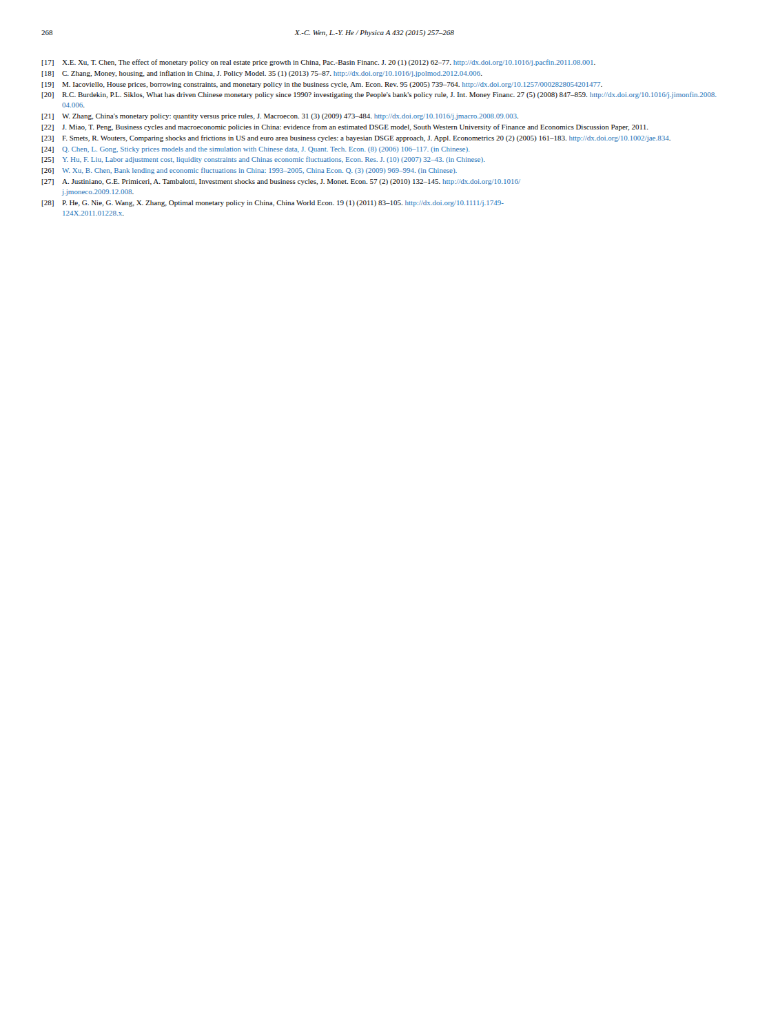268 X.-C. Wen, L.-Y. He / Physica A 432 (2015) 257–268
[17] X.E. Xu, T. Chen, The effect of monetary policy on real estate price growth in China, Pac.-Basin Financ. J. 20 (1) (2012) 62–77. http://dx.doi.org/10.1016/j.pacfin.2011.08.001.
[18] C. Zhang, Money, housing, and inflation in China, J. Policy Model. 35 (1) (2013) 75–87. http://dx.doi.org/10.1016/j.jpolmod.2012.04.006.
[19] M. Iacoviello, House prices, borrowing constraints, and monetary policy in the business cycle, Am. Econ. Rev. 95 (2005) 739–764. http://dx.doi.org/10.1257/0002828054201477.
[20] R.C. Burdekin, P.L. Siklos, What has driven Chinese monetary policy since 1990? investigating the People's bank's policy rule, J. Int. Money Financ. 27 (5) (2008) 847–859. http://dx.doi.org/10.1016/j.jimonfin.2008.04.006.
[21] W. Zhang, China's monetary policy: quantity versus price rules, J. Macroecon. 31 (3) (2009) 473–484. http://dx.doi.org/10.1016/j.jmacro.2008.09.003.
[22] J. Miao, T. Peng, Business cycles and macroeconomic policies in China: evidence from an estimated DSGE model, South Western University of Finance and Economics Discussion Paper, 2011.
[23] F. Smets, R. Wouters, Comparing shocks and frictions in US and euro area business cycles: a bayesian DSGE approach, J. Appl. Econometrics 20 (2) (2005) 161–183. http://dx.doi.org/10.1002/jae.834.
[24] Q. Chen, L. Gong, Sticky prices models and the simulation with Chinese data, J. Quant. Tech. Econ. (8) (2006) 106–117. (in Chinese).
[25] Y. Hu, F. Liu, Labor adjustment cost, liquidity constraints and Chinas economic fluctuations, Econ. Res. J. (10) (2007) 32–43. (in Chinese).
[26] W. Xu, B. Chen, Bank lending and economic fluctuations in China: 1993–2005, China Econ. Q. (3) (2009) 969–994. (in Chinese).
[27] A. Justiniano, G.E. Primiceri, A. Tambalotti, Investment shocks and business cycles, J. Monet. Econ. 57 (2) (2010) 132–145. http://dx.doi.org/10.1016/
j.jmoneco.2009.12.008.
[28] P. He, G. Nie, G. Wang, X. Zhang, Optimal monetary policy in China, China World Econ. 19 (1) (2011) 83–105. http://dx.doi.org/10.1111/j.1749-
124X.2011.01228.x.